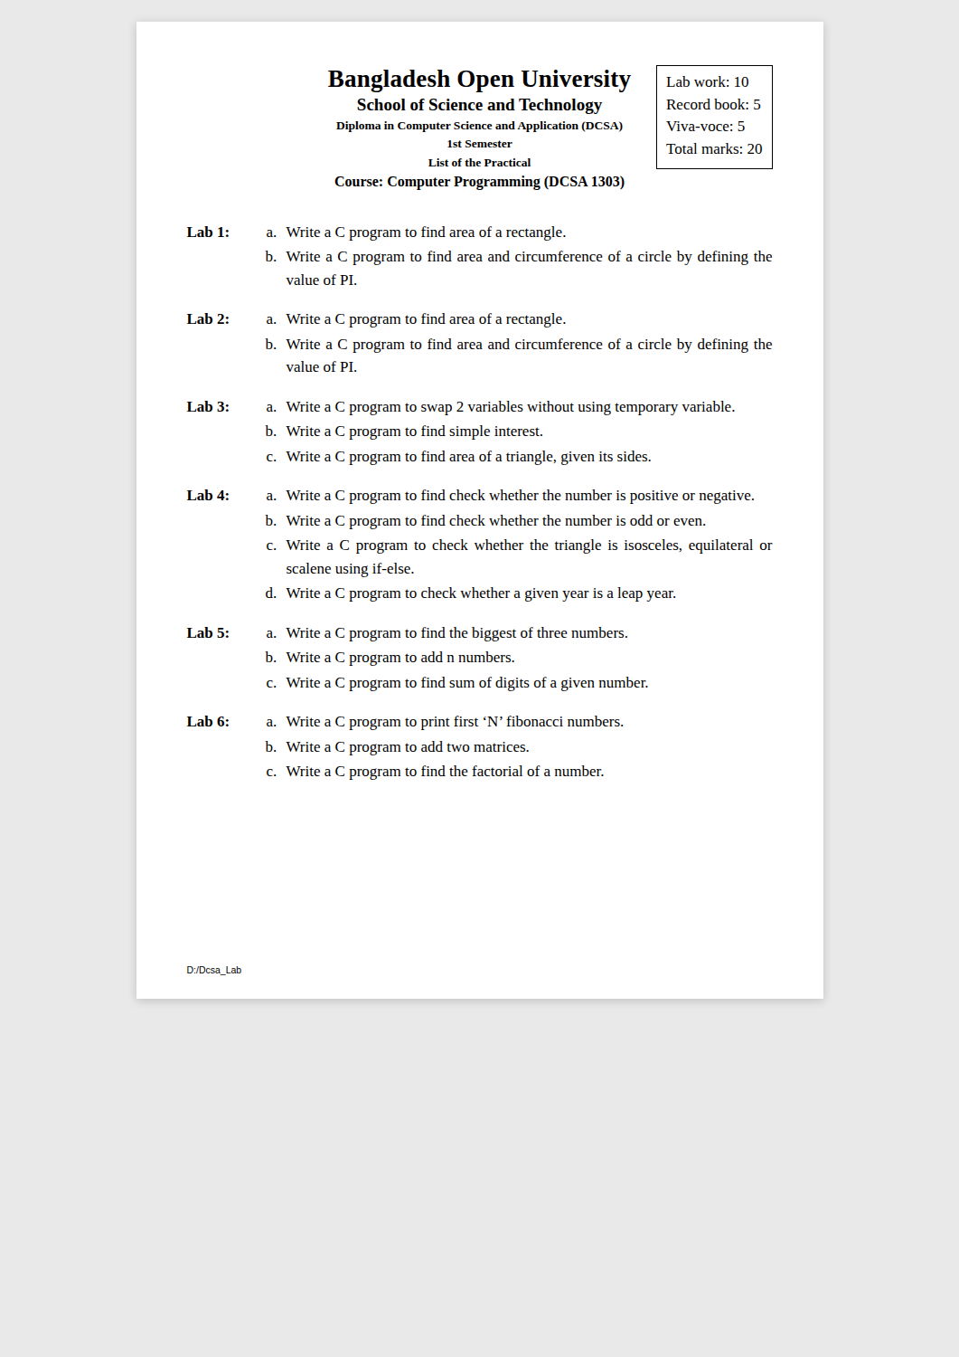Lab work: 10
Record book: 5
Viva-voce: 5
Total marks: 20
Bangladesh Open University
School of Science and Technology
Diploma in Computer Science and Application (DCSA)
1st Semester
List of the Practical
Course: Computer Programming (DCSA 1303)
| Lab 1: | Write a C program to find area of a rectangle. Write a C program to find area and circumference of a circle by defining the value of PI. |
| Lab 2: | Write a C program to find area of a rectangle. Write a C program to find area and circumference of a circle by defining the value of PI. |
| Lab 3: | Write a C program to swap 2 variables without using temporary variable. Write a C program to find simple interest. Write a C program to find area of a triangle, given its sides. |
| Lab 4: | Write a C program to find check whether the number is positive or negative. Write a C program to find check whether the number is odd or even. Write a C program to check whether the triangle is isosceles, equilateral or scalene using if-else. Write a C program to check whether a given year is a leap year. |
| Lab 5: | Write a C program to find the biggest of three numbers. Write a C program to add n numbers. Write a C program to find sum of digits of a given number. |
| Lab 6: | Write a C program to print first ‘N’ fibonacci numbers. Write a C program to add two matrices. Write a C program to find the factorial of a number. |
D:/Dcsa_Lab